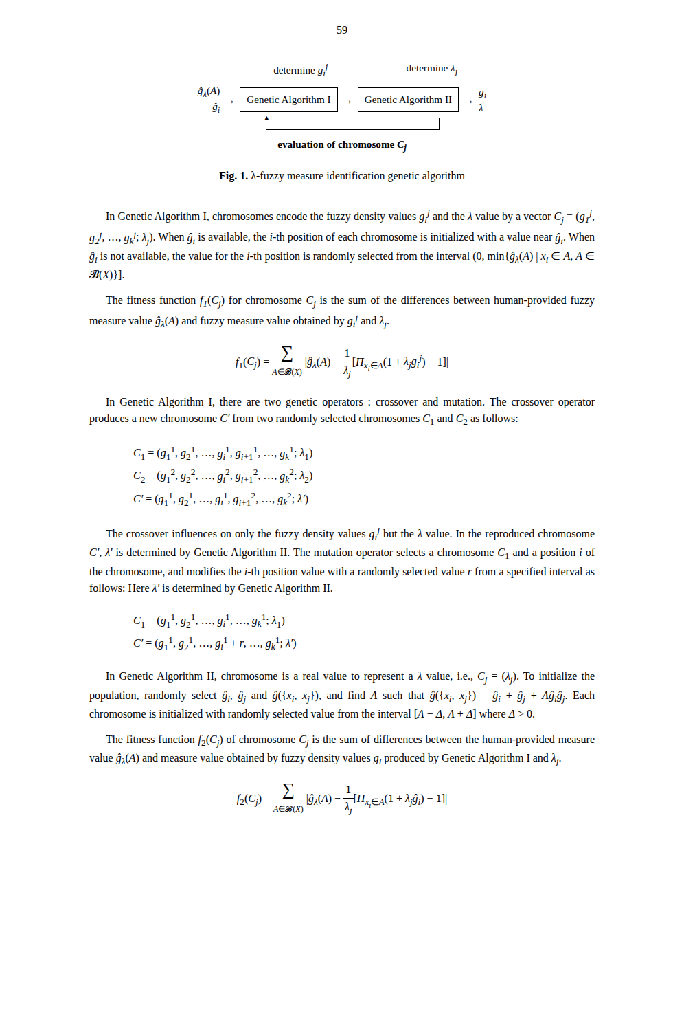59
determine gij determine λj
ĝλ(A) ĝi → Genetic Algorithm I → Genetic Algorithm II → gi λ
evaluation of chromosome Cj
Fig. 1. λ-fuzzy measure identification genetic algorithm
In Genetic Algorithm I, chromosomes encode the fuzzy density values gij and the λ value by a vector Cj = (g1j, g2j, …, gkj; λj). When ĝi is available, the i-th position of each chromosome is initialized with a value near ĝi. When ĝi is not available, the value for the i-th position is randomly selected from the interval (0, min{ĝλ(A) | xi ∈ A, A ∈ 𝓑(X)}].
The fitness function f1(Cj) for chromosome Cj is the sum of the differences between human-provided fuzzy measure value ĝλ(A) and fuzzy measure value obtained by gij and λj.
f1(Cj) = ∑
A∈𝓑(X) |ĝλ(A) − 1 λj[Πxi∈A(1 + λjgij) − 1]|
In Genetic Algorithm I, there are two genetic operators : crossover and mutation. The crossover operator produces a new chromosome C′ from two randomly selected chromosomes C1 and C2 as follows:
C1 = (g11, g21, …, gi1, gi+11, …, gk1; λ1)
C2 = (g12, g22, …, gi2, gi+12, …, gk2; λ2)
C′ = (g11, g21, …, gi1, gi+12, …, gk2; λ′)
The crossover influences on only the fuzzy density values gij but the λ value. In the reproduced chromosome C′, λ′ is determined by Genetic Algorithm II. The mutation operator selects a chromosome C1 and a position i of the chromosome, and modifies the i-th position value with a randomly selected value r from a specified interval as follows: Here λ′ is determined by Genetic Algorithm II.
C1 = (g11, g21, …, gi1, …, gk1; λ1)
C′ = (g11, g21, …, gi1 + r, …, gk1; λ′)
In Genetic Algorithm II, chromosome is a real value to represent a λ value, i.e., Cj = (λj). To initialize the population, randomly select ĝi, ĝj and ĝ({xi, xj}), and find Λ such that ĝ({xi, xj}) = ĝi + ĝj + Λĝiĝj. Each chromosome is initialized with randomly selected value from the interval [Λ − Δ, Λ + Δ] where Δ > 0.
The fitness function f2(Cj) of chromosome Cj is the sum of differences between the human-provided measure value ĝλ(A) and measure value obtained by fuzzy density values gi produced by Genetic Algorithm I and λj.
f2(Cj) = ∑
A∈𝓑(X) |ĝλ(A) − 1 λj[Πxi∈A(1 + λjĝi) − 1]|